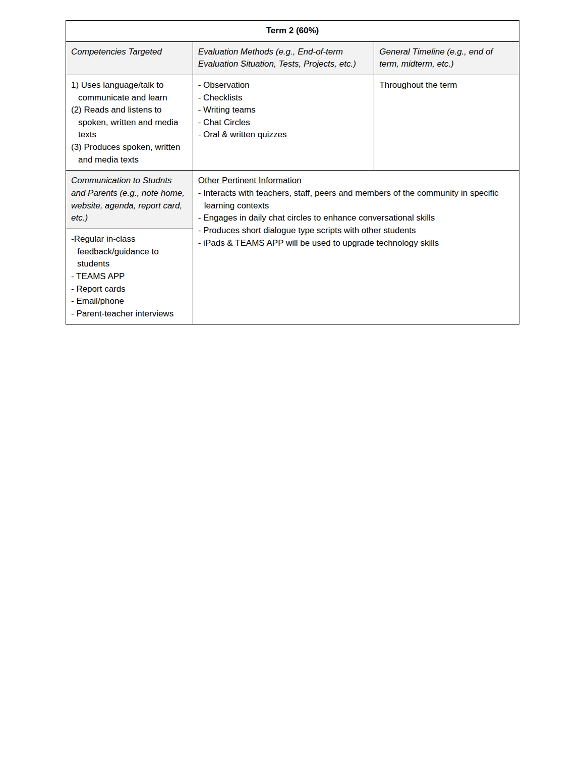| Term 2 (60%) |
| Competencies Targeted | Evaluation Methods (e.g., End-of-term Evaluation Situation, Tests, Projects, etc.) | General Timeline (e.g., end of term, midterm, etc.) |
| 1) Uses language/talk to communicate and learn (2) Reads and listens to spoken, written and media texts (3) Produces spoken, written and media texts | - Observation - Checklists - Writing teams - Chat Circles - Oral & written quizzes | Throughout the term |
| Communication to Studnts and Parents (e.g., note home, website, agenda, report card, etc.) | Other Pertinent Information - Interacts with teachers, staff, peers and members of the community in specific learning contexts - Engages in daily chat circles to enhance conversational skills - Produces short dialogue type scripts with other students - iPads & TEAMS APP will be used to upgrade technology skills |
| -Regular in-class feedback/guidance to students - TEAMS APP - Report cards - Email/phone - Parent-teacher interviews |